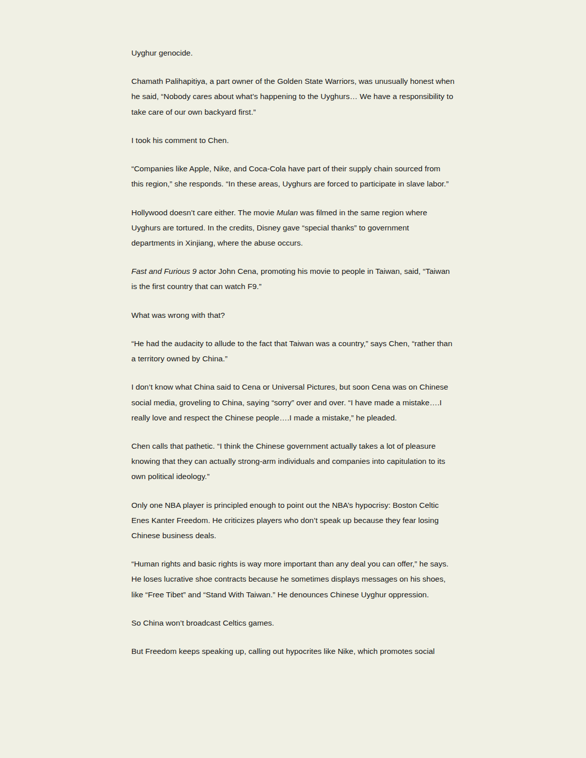Uyghur genocide.
Chamath Palihapitiya, a part owner of the Golden State Warriors, was unusually honest when he said, “Nobody cares about what’s happening to the Uyghurs… We have a responsibility to take care of our own backyard first.”
I took his comment to Chen.
“Companies like Apple, Nike, and Coca-Cola have part of their supply chain sourced from this region,” she responds. “In these areas, Uyghurs are forced to participate in slave labor.”
Hollywood doesn’t care either. The movie Mulan was filmed in the same region where Uyghurs are tortured. In the credits, Disney gave “special thanks” to government departments in Xinjiang, where the abuse occurs.
Fast and Furious 9 actor John Cena, promoting his movie to people in Taiwan, said, “Taiwan is the first country that can watch F9.”
What was wrong with that?
“He had the audacity to allude to the fact that Taiwan was a country,” says Chen, “rather than a territory owned by China.”
I don’t know what China said to Cena or Universal Pictures, but soon Cena was on Chinese social media, groveling to China, saying “sorry” over and over. “I have made a mistake….I really love and respect the Chinese people….I made a mistake,” he pleaded.
Chen calls that pathetic. “I think the Chinese government actually takes a lot of pleasure knowing that they can actually strong-arm individuals and companies into capitulation to its own political ideology.”
Only one NBA player is principled enough to point out the NBA’s hypocrisy: Boston Celtic Enes Kanter Freedom. He criticizes players who don’t speak up because they fear losing Chinese business deals.
“Human rights and basic rights is way more important than any deal you can offer,” he says. He loses lucrative shoe contracts because he sometimes displays messages on his shoes, like “Free Tibet” and “Stand With Taiwan.” He denounces Chinese Uyghur oppression.
So China won’t broadcast Celtics games.
But Freedom keeps speaking up, calling out hypocrites like Nike, which promotes social